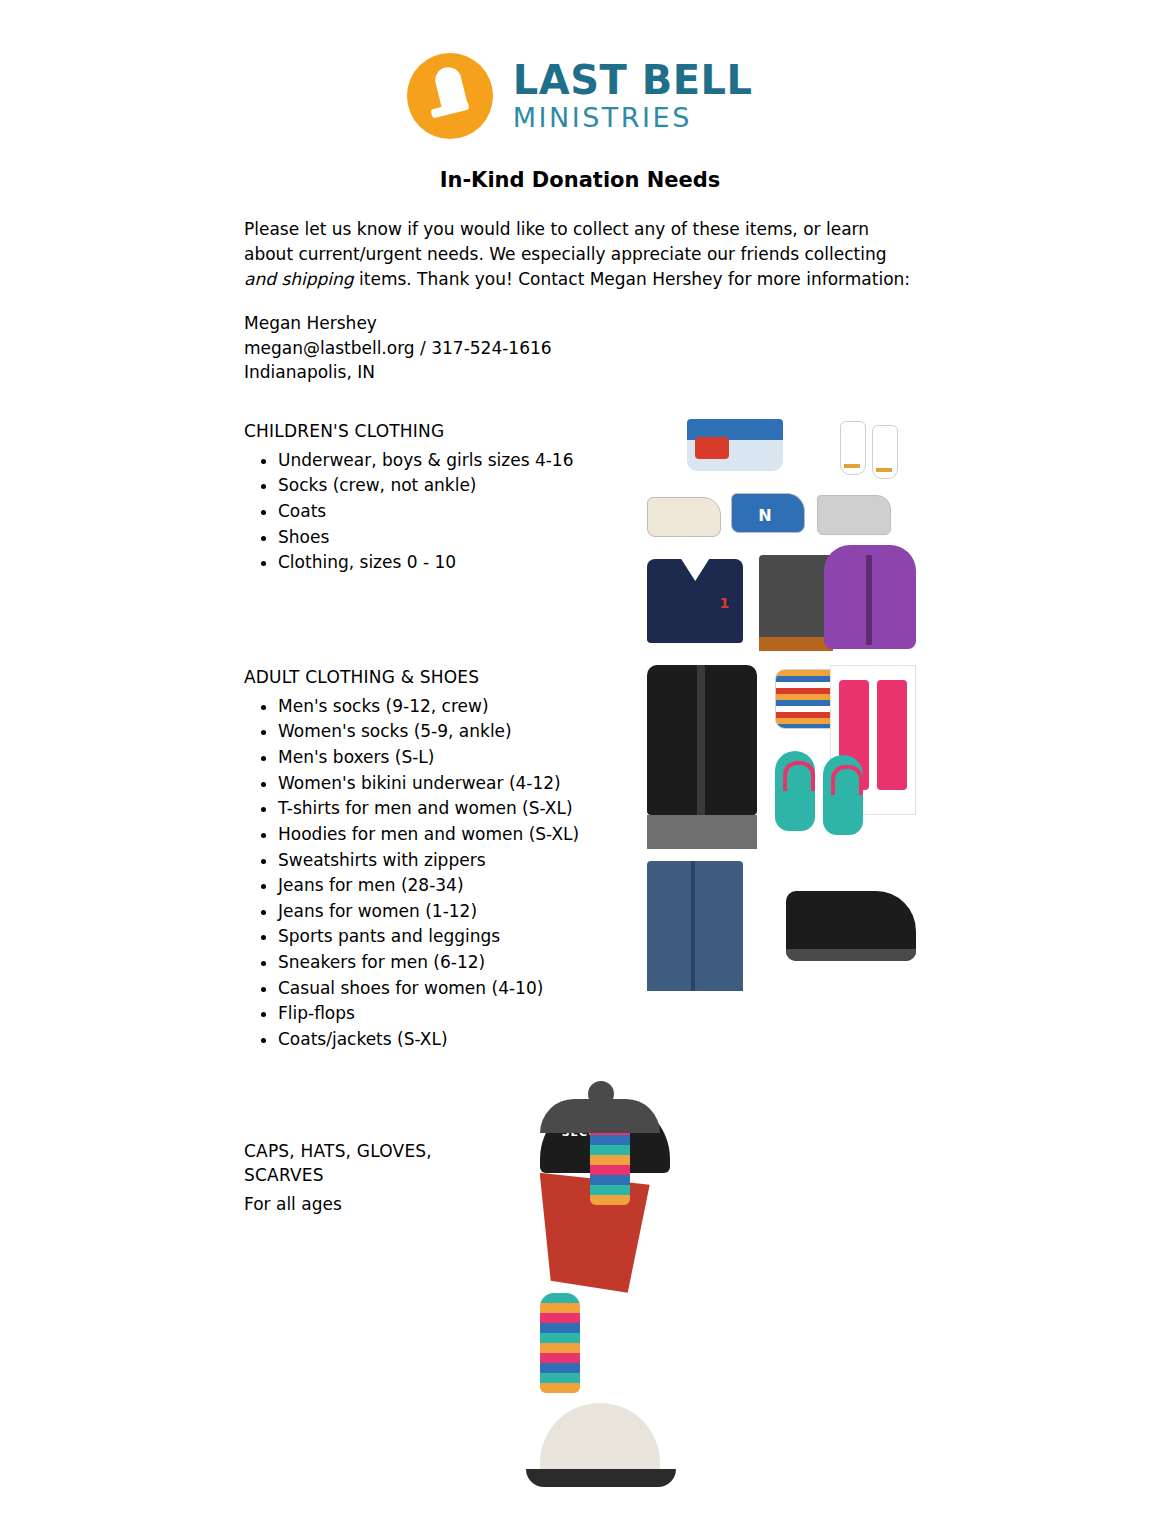LAST BELL MINISTRIES
In-Kind Donation Needs
Please let us know if you would like to collect any of these items, or learn about current/urgent needs. We especially appreciate our friends collecting and shipping items. Thank you! Contact Megan Hershey for more information:
Megan Hershey megan@lastbell.org / 317-524-1616 Indianapolis, IN
CHILDREN'S CLOTHING
Underwear, boys & girls sizes 4-16
Socks (crew, not ankle)
Coats
Shoes
Clothing, sizes 0 - 10
ADULT CLOTHING & SHOES
Men's socks (9-12, crew)
Women's socks (5-9, ankle)
Men's boxers (S-L)
Women's bikini underwear (4-12)
T-shirts for men and women (S-XL)
Hoodies for men and women (S-XL)
Sweatshirts with zippers
Jeans for men (28-34)
Jeans for women (1-12)
Sports pants and leggings
Sneakers for men (6-12)
Casual shoes for women (4-10)
Flip-flops
Coats/jackets (S-XL)
CAPS, HATS, GLOVES, SCARVES
For all ages